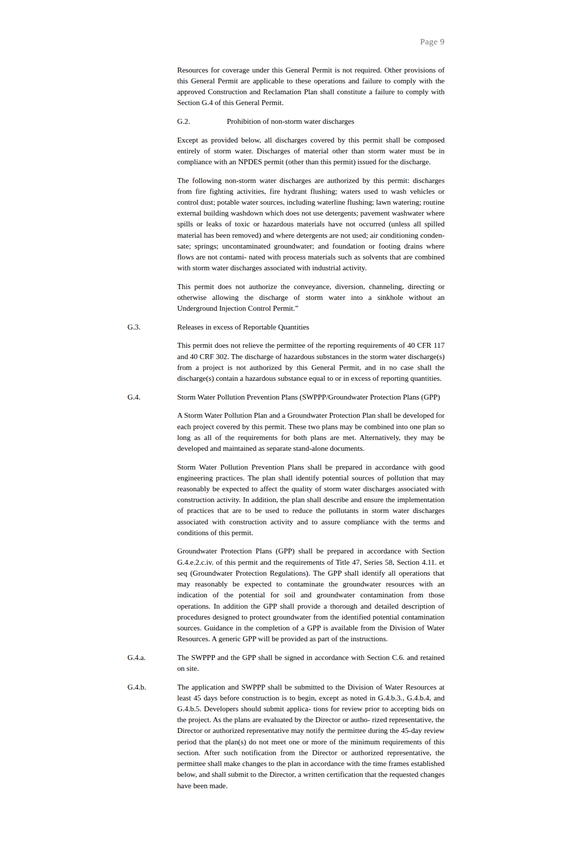Page 9
Resources for coverage under this General Permit is not required. Other provisions of this General Permit are applicable to these operations and failure to comply with the approved Construction and Reclamation Plan shall constitute a failure to comply with Section G.4 of this General Permit.
G.2. Prohibition of non-storm water discharges
Except as provided below, all discharges covered by this permit shall be composed entirely of storm water. Discharges of material other than storm water must be in compliance with an NPDES permit (other than this permit) issued for the discharge.
The following non-storm water discharges are authorized by this permit: discharges from fire fighting activities, fire hydrant flushing; waters used to wash vehicles or control dust; potable water sources, including waterline flushing; lawn watering; routine external building washdown which does not use detergents; pavement washwater where spills or leaks of toxic or hazardous materials have not occurred (unless all spilled material has been removed) and where detergents are not used; air conditioning conden- sate; springs; uncontaminated groundwater; and foundation or footing drains where flows are not contami- nated with process materials such as solvents that are combined with storm water discharges associated with industrial activity.
This permit does not authorize the conveyance, diversion, channeling, directing or otherwise allowing the discharge of storm water into a sinkhole without an Underground Injection Control Permit.”
G.3.
Releases in excess of Reportable Quantities
This permit does not relieve the permittee of the reporting requirements of 40 CFR 117 and 40 CRF 302. The discharge of hazardous substances in the storm water discharge(s) from a project is not authorized by this General Permit, and in no case shall the discharge(s) contain a hazardous substance equal to or in excess of reporting quantities.
G.4.
Storm Water Pollution Prevention Plans (SWPPP/Groundwater Protection Plans (GPP)
A Storm Water Pollution Plan and a Groundwater Protection Plan shall be developed for each project covered by this permit. These two plans may be combined into one plan so long as all of the requirements for both plans are met. Alternatively, they may be developed and maintained as separate stand-alone documents.
Storm Water Pollution Prevention Plans shall be prepared in accordance with good engineering practices. The plan shall identify potential sources of pollution that may reasonably be expected to affect the quality of storm water discharges associated with construction activity. In addition, the plan shall describe and ensure the implementation of practices that are to be used to reduce the pollutants in storm water discharges associated with construction activity and to assure compliance with the terms and conditions of this permit.
Groundwater Protection Plans (GPP) shall be prepared in accordance with Section G.4.e.2.c.iv. of this permit and the requirements of Title 47, Series 58, Section 4.11. et seq (Groundwater Protection Regulations). The GPP shall identify all operations that may reasonably be expected to contaminate the groundwater resources with an indication of the potential for soil and groundwater contamination from those operations. In addition the GPP shall provide a thorough and detailed description of procedures designed to protect groundwater from the identified potential contamination sources. Guidance in the completion of a GPP is available from the Division of Water Resources. A generic GPP will be provided as part of the instructions.
G.4.a.
The SWPPP and the GPP shall be signed in accordance with Section C.6. and retained on site.
G.4.b.
The application and SWPPP shall be submitted to the Division of Water Resources at least 45 days before construction is to begin, except as noted in G.4.b.3., G.4.b.4, and G.4.b.5. Developers should submit applica- tions for review prior to accepting bids on the project. As the plans are evaluated by the Director or autho- rized representative, the Director or authorized representative may notify the permittee during the 45-day review period that the plan(s) do not meet one or more of the minimum requirements of this section. After such notification from the Director or authorized representative, the permittee shall make changes to the plan in accordance with the time frames established below, and shall submit to the Director, a written certification that the requested changes have been made.